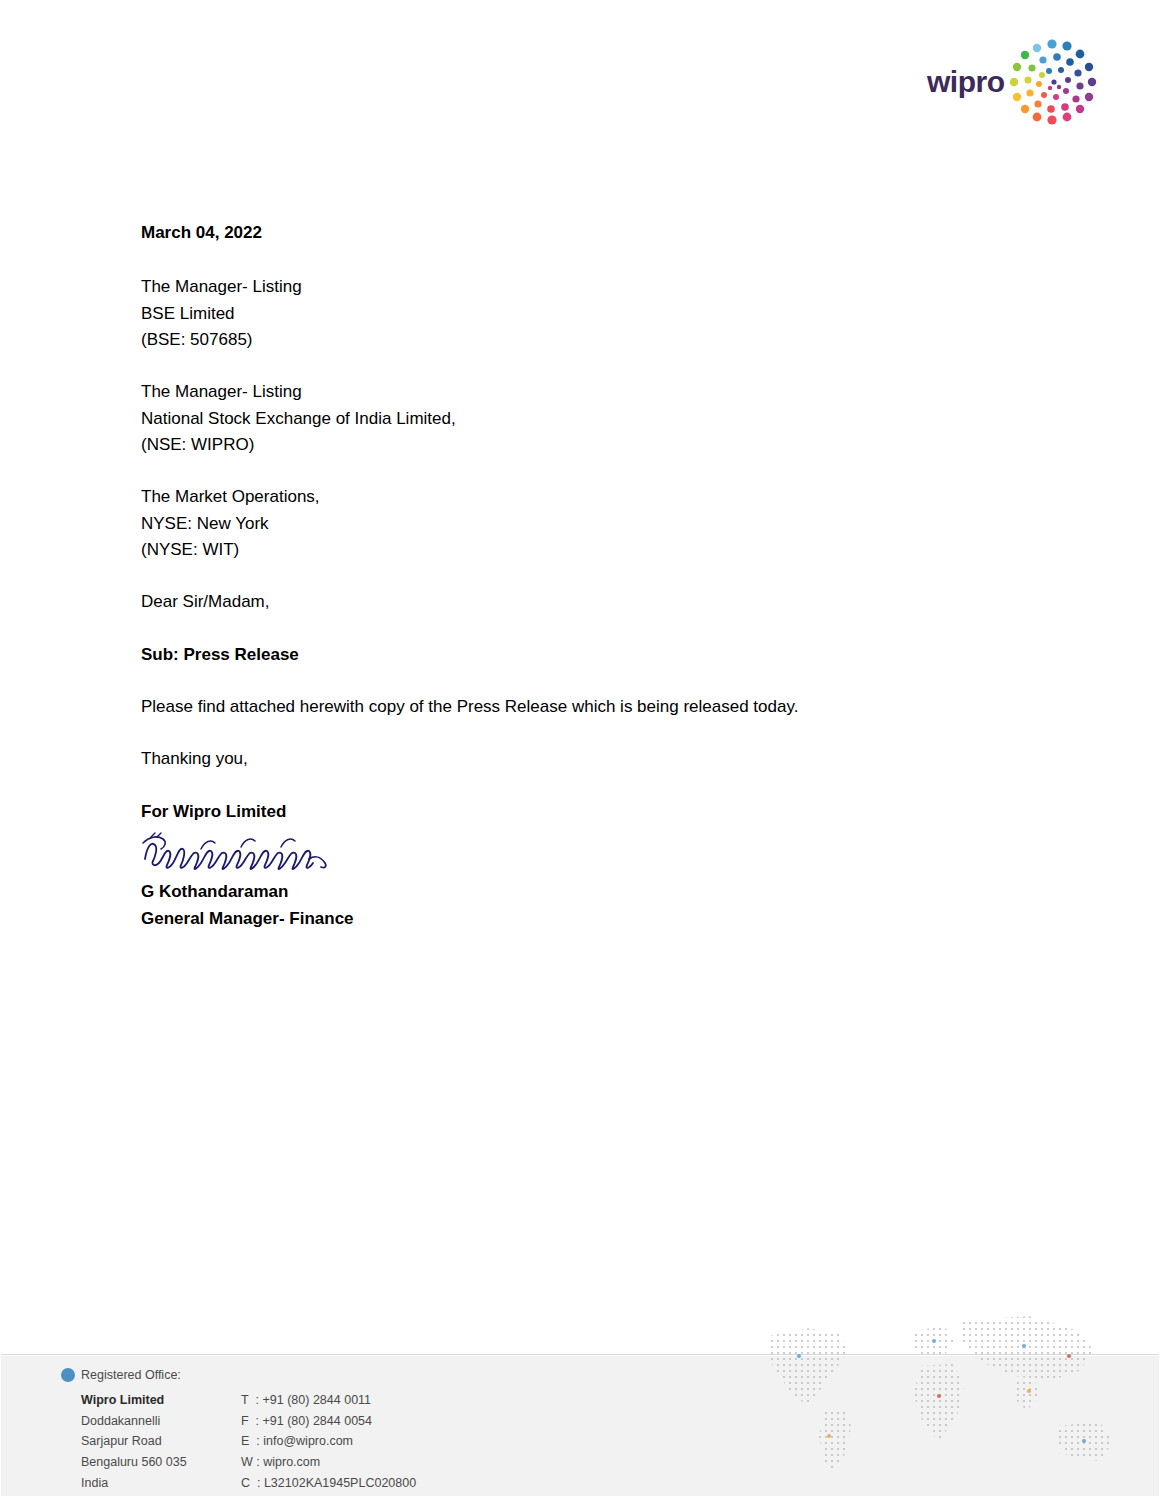wipro
March 04, 2022
The Manager- Listing
BSE Limited
(BSE: 507685)
The Manager- Listing
National Stock Exchange of India Limited,
(NSE: WIPRO)
The Market Operations,
NYSE: New York
(NYSE: WIT)
Dear Sir/Madam,
Sub: Press Release
Please find attached herewith copy of the Press Release which is being released today.
Thanking you,
For Wipro Limited
G Kothandaraman
General Manager- Finance
Registered Office:
Wipro Limited
Doddakannelli
Sarjapur Road
Bengaluru 560 035
India
T : +91 (80) 2844 0011
F : +91 (80) 2844 0054
E : info@wipro.com
W : wipro.com
C : L32102KA1945PLC020800